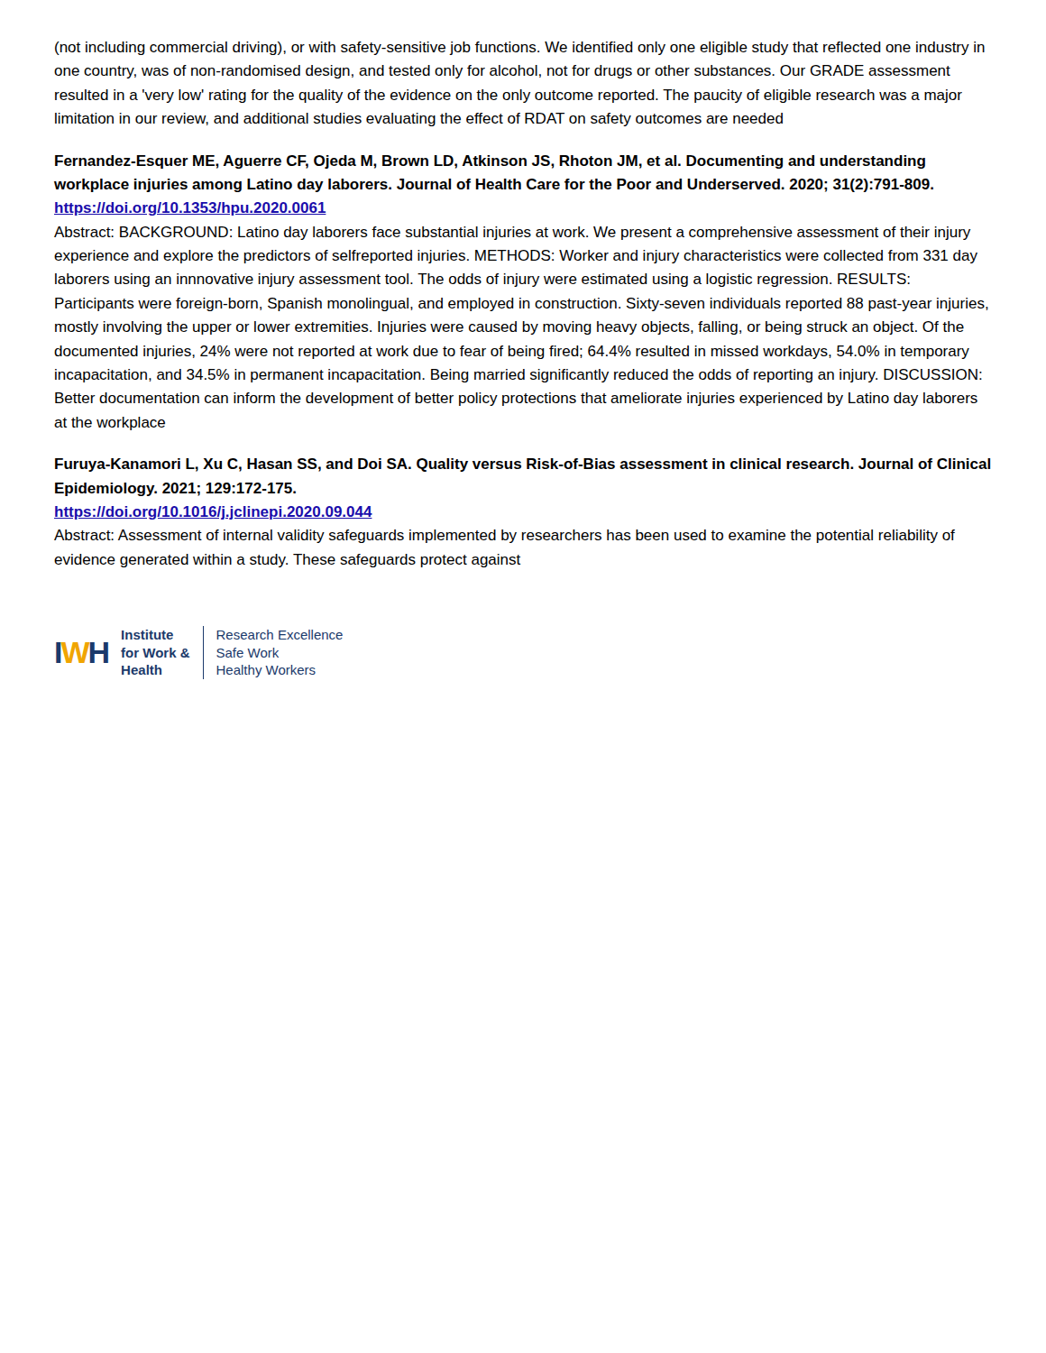(not including commercial driving), or with safety-sensitive job functions. We identified only one eligible study that reflected one industry in one country, was of non-randomised design, and tested only for alcohol, not for drugs or other substances. Our GRADE assessment resulted in a 'very low' rating for the quality of the evidence on the only outcome reported. The paucity of eligible research was a major limitation in our review, and additional studies evaluating the effect of RDAT on safety outcomes are needed
Fernandez-Esquer ME, Aguerre CF, Ojeda M, Brown LD, Atkinson JS, Rhoton JM, et al. Documenting and understanding workplace injuries among Latino day laborers. Journal of Health Care for the Poor and Underserved. 2020; 31(2):791-809.
https://doi.org/10.1353/hpu.2020.0061
Abstract: BACKGROUND: Latino day laborers face substantial injuries at work. We present a comprehensive assessment of their injury experience and explore the predictors of selfreported injuries. METHODS: Worker and injury characteristics were collected from 331 day laborers using an innnovative injury assessment tool. The odds of injury were estimated using a logistic regression. RESULTS: Participants were foreign-born, Spanish monolingual, and employed in construction. Sixty-seven individuals reported 88 past-year injuries, mostly involving the upper or lower extremities. Injuries were caused by moving heavy objects, falling, or being struck an object. Of the documented injuries, 24% were not reported at work due to fear of being fired; 64.4% resulted in missed workdays, 54.0% in temporary incapacitation, and 34.5% in permanent incapacitation. Being married significantly reduced the odds of reporting an injury. DISCUSSION: Better documentation can inform the development of better policy protections that ameliorate injuries experienced by Latino day laborers at the workplace
Furuya-Kanamori L, Xu C, Hasan SS, and Doi SA. Quality versus Risk-of-Bias assessment in clinical research. Journal of Clinical Epidemiology. 2021; 129:172-175.
https://doi.org/10.1016/j.jclinepi.2020.09.044
Abstract: Assessment of internal validity safeguards implemented by researchers has been used to examine the potential reliability of evidence generated within a study. These safeguards protect against
IWH
Institute
for Work &
Health
Research Excellence
Safe Work
Healthy Workers